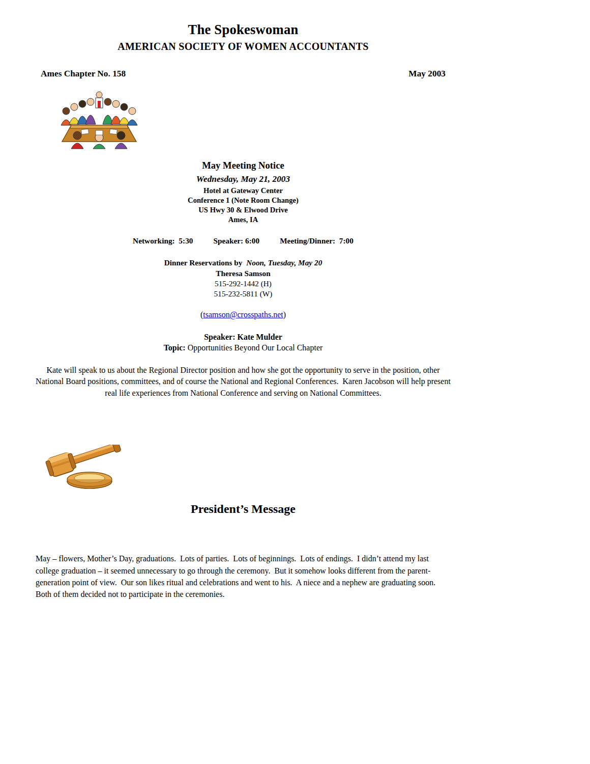The Spokeswoman
AMERICAN SOCIETY OF WOMEN ACCOUNTANTS
Ames Chapter No. 158 May 2003
May Meeting Notice
Wednesday, May 21, 2003
Hotel at Gateway Center
Conference 1 (Note Room Change)
US Hwy 30 & Elwood Drive
Ames, IA
Networking: 5:30 Speaker: 6:00 Meeting/Dinner: 7:00
Dinner Reservations by Noon, Tuesday, May 20
Theresa Samson
515-292-1442 (H)
515-232-5811 (W)
(tsamson@crosspaths.net)
Speaker: Kate Mulder
Topic: Opportunities Beyond Our Local Chapter
Kate will speak to us about the Regional Director position and how she got the opportunity to serve in the position, other National Board positions, committees, and of course the National and Regional Conferences. Karen Jacobson will help present real life experiences from National Conference and serving on National Committees.
President’s Message
May – flowers, Mother’s Day, graduations. Lots of parties. Lots of beginnings. Lots of endings. I didn’t attend my last college graduation – it seemed unnecessary to go through the ceremony. But it somehow looks different from the parent-generation point of view. Our son likes ritual and celebrations and went to his. A niece and a nephew are graduating soon. Both of them decided not to participate in the ceremonies.